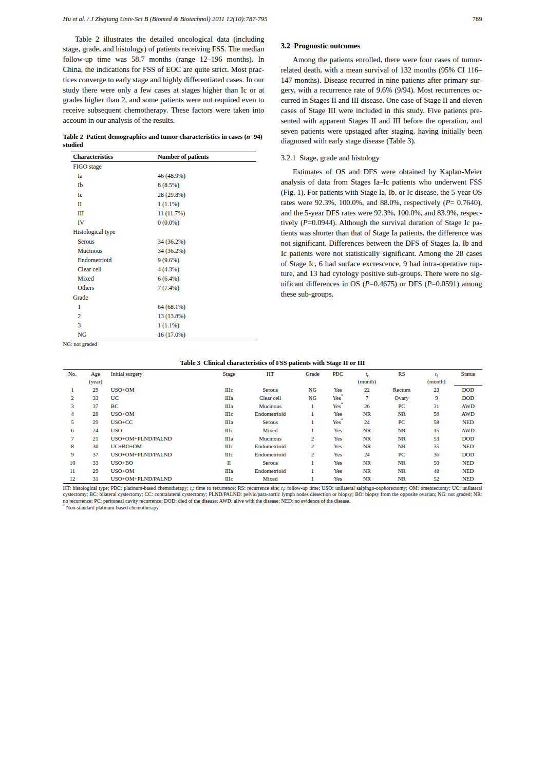Hu et al. / J Zhejiang Univ-Sci B (Biomed & Biotechnol) 2011 12(10):787-795 789
Table 2 illustrates the detailed oncological data (including stage, grade, and histology) of patients receiving FSS. The median follow-up time was 58.7 months (range 12–196 months). In China, the indications for FSS of EOC are quite strict. Most practices converge to early stage and highly differentiated cases. In our study there were only a few cases at stages higher than Ic or at grades higher than 2, and some patients were not required even to receive subsequent chemotherapy. These factors were taken into account in our analysis of the results.
Table 2 Patient demographics and tumor characteristics in cases (n=94) studied
| Characteristics | Number of patients |
| --- | --- |
| FIGO stage | |
| Ia | 46 (48.9%) |
| Ib | 8 (8.5%) |
| Ic | 28 (29.8%) |
| II | 1 (1.1%) |
| III | 11 (11.7%) |
| IV | 0 (0.0%) |
| Histological type | |
| Serous | 34 (36.2%) |
| Mucinous | 34 (36.2%) |
| Endometrioid | 9 (9.6%) |
| Clear cell | 4 (4.3%) |
| Mixed | 6 (6.4%) |
| Others | 7 (7.4%) |
| Grade | |
| 1 | 64 (68.1%) |
| 2 | 13 (13.8%) |
| 3 | 1 (1.1%) |
| NG | 16 (17.0%) |
NG: not graded
3.2 Prognostic outcomes
Among the patients enrolled, there were four cases of tumor-related death, with a mean survival of 132 months (95% CI 116–147 months). Disease recurred in nine patients after primary surgery, with a recurrence rate of 9.6% (9/94). Most recurrences occurred in Stages II and III disease. One case of Stage II and eleven cases of Stage III were included in this study. Five patients presented with apparent Stages II and III before the operation, and seven patients were upstaged after staging, having initially been diagnosed with early stage disease (Table 3).
3.2.1 Stage, grade and histology
Estimates of OS and DFS were obtained by Kaplan-Meier analysis of data from Stages Ia–Ic patients who underwent FSS (Fig. 1). For patients with Stage Ia, Ib, or Ic disease, the 5-year OS rates were 92.3%, 100.0%, and 88.0%, respectively (P= 0.7640), and the 5-year DFS rates were 92.3%, 100.0%, and 83.9%, respectively (P=0.0944). Although the survival duration of Stage Ic patients was shorter than that of Stage Ia patients, the difference was not significant. Differences between the DFS of Stages Ia, Ib and Ic patients were not statistically significant. Among the 28 cases of Stage Ic, 6 had surface excrescence, 9 had intra-operative rupture, and 13 had cytology positive sub-groups. There were no significant differences in OS (P=0.4675) or DFS (P=0.0591) among these sub-groups.
Table 3 Clinical characteristics of FSS patients with Stage II or III
| No. | Age (year) | Initial surgery | Stage | HT | Grade | PBC | t r (month) | RS | t f (month) | Status |
| --- | --- | --- | --- | --- | --- | --- | --- | --- | --- | --- |
| 1 | 29 | USO+OM | IIIc | Serous | NG | Yes | 22 | Rectum | 23 | DOD |
| 2 | 33 | UC | IIIa | Clear cell | NG | Yes * | 7 | Ovary | 9 | DOD |
| 3 | 37 | BC | IIIa | Mucinous | 1 | Yes * | 26 | PC | 31 | AWD |
| 4 | 28 | USO+OM | IIIc | Endometrioid | 1 | Yes | NR | NR | 56 | AWD |
| 5 | 29 | USO+CC | IIIa | Serous | 1 | Yes * | 24 | PC | 58 | NED |
| 6 | 24 | USO | IIIc | Mixed | 1 | Yes | NR | NR | 15 | AWD |
| 7 | 21 | USO+OM+PLND/PALND | IIIa | Mucinous | 2 | Yes | NR | NR | 53 | DOD |
| 8 | 30 | UC+BO+OM | IIIc | Endometrioid | 2 | Yes | NR | NR | 35 | NED |
| 9 | 37 | USO+OM+PLND/PALND | IIIc | Endometrioid | 2 | Yes | 24 | PC | 36 | DOD |
| 10 | 33 | USO+BO | II | Serous | 1 | Yes | NR | NR | 50 | NED |
| 11 | 29 | USO+OM | IIIa | Endometrioid | 1 | Yes | NR | NR | 48 | NED |
| 12 | 31 | USO+OM+PLND/PALND | IIIc | Mixed | 1 | Yes | NR | NR | 52 | NED |
HT: histological type; PBC: platinum-based chemotherapy; tr: time to recurrence; RS: recurrence site; tf: follow-up time; USO: unilateral salpingo-oophorectomy; OM: omentectomy; UC: unilateral cystectomy; BC: bilateral cystectomy; CC: contralateral cystectomy; PLND/PALND: pelvic/para-aortic lymph nodes dissection or biopsy; BO: biopsy from the opposite ovarian; NG: not graded; NR: no recurrence; PC: peritoneal cavity recurrence; DOD: died of the disease; AWD: alive with the disease; NED: no evidence of the disease.
* Non-standard platinum-based chemotherapy